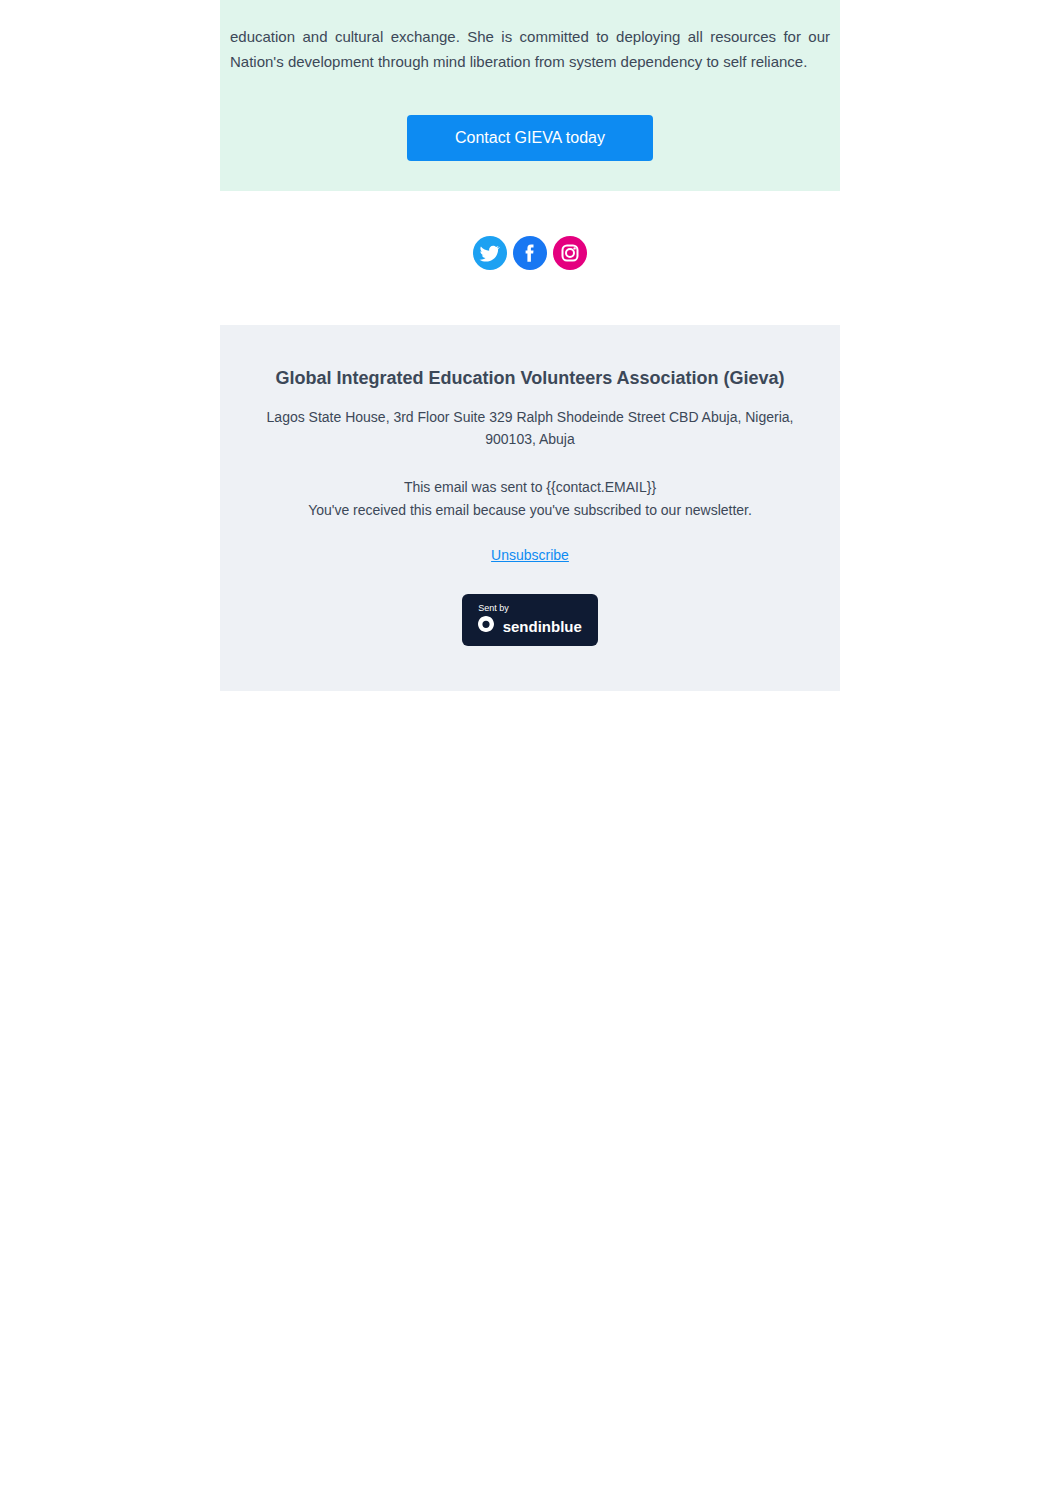education and cultural exchange. She is committed to deploying all resources for our Nation's development through mind liberation from system dependency to self reliance.
Contact GIEVA today
Global Integrated Education Volunteers Association (Gieva)
Lagos State House, 3rd Floor Suite 329 Ralph Shodeinde Street CBD Abuja, Nigeria, 900103, Abuja
This email was sent to {{contact.EMAIL}}
You've received this email because you've subscribed to our newsletter.
Unsubscribe
Sent by sendinblue